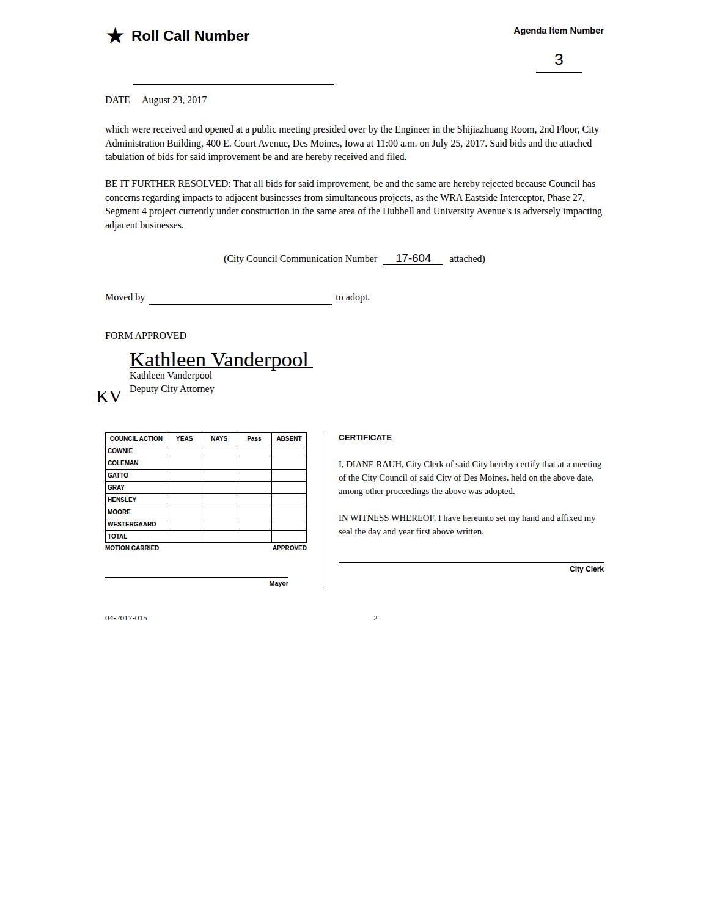★ Roll Call Number
Agenda Item Number
3
DATEAugust 23, 2017
which were received and opened at a public meeting presided over by the Engineer in the Shijiazhuang Room, 2nd Floor, City Administration Building, 400 E. Court Avenue, Des Moines, Iowa at 11:00 a.m. on July 25, 2017. Said bids and the attached tabulation of bids for said improvement be and are hereby received and filed.
BE IT FURTHER RESOLVED: That all bids for said improvement, be and the same are hereby rejected because Council has concerns regarding impacts to adjacent businesses from simultaneous projects, as the WRA Eastside Interceptor, Phase 27, Segment 4 project currently under construction in the same area of the Hubbell and University Avenue's is adversely impacting adjacent businesses.
(City Council Communication Number 17-604 attached)
Moved by to adopt.
FORM APPROVED
Kathleen Vanderpool
Kathleen Vanderpool
Deputy City Attorney
KV
| COUNCIL ACTION | YEAS | NAYS | Pass | ABSENT |
| --- | --- | --- | --- | --- |
| COWNIE | | | | |
| COLEMAN | | | | |
| GATTO | | | | |
| GRAY | | | | |
| HENSLEY | | | | |
| MOORE | | | | |
| WESTERGAARD | | | | |
| TOTAL | | | | |
MOTION CARRIED
APPROVED
Mayor
CERTIFICATE
I, DIANE RAUH, City Clerk of said City hereby certify that at a meeting of the City Council of said City of Des Moines, held on the above date, among other proceedings the above was adopted.
IN WITNESS WHEREOF, I have hereunto set my hand and affixed my seal the day and year first above written.
City Clerk
04-2017-015
2